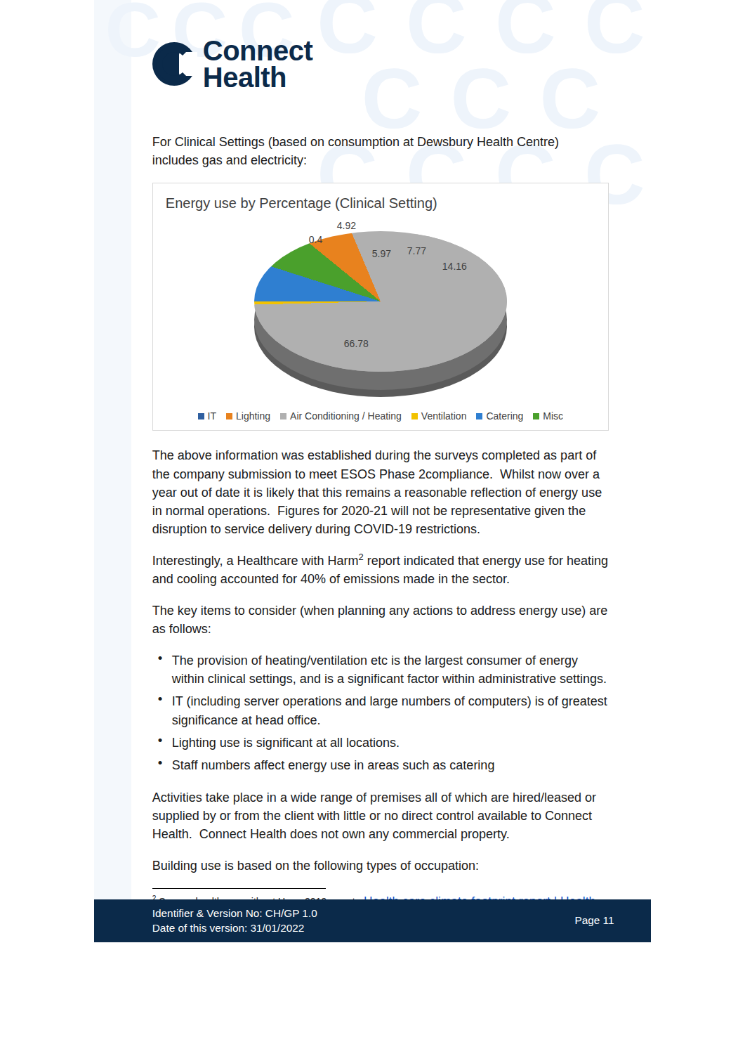C C C C C C C C C C C C C C C C C
Connect
Health
For Clinical Settings (based on consumption at Dewsbury Health Centre) includes gas and electricity:
Energy use by Percentage (Clinical Setting)
4.92 0.4 5.97 7.77 14.16 66.78
IT Lighting Air Conditioning / Heating Ventilation Catering Misc
The above information was established during the surveys completed as part of the company submission to meet ESOS Phase 2compliance. Whilst now over a year out of date it is likely that this remains a reasonable reflection of energy use in normal operations. Figures for 2020-21 will not be representative given the disruption to service delivery during COVID-19 restrictions.
Interestingly, a Healthcare with Harm2 report indicated that energy use for heating and cooling accounted for 40% of emissions made in the sector.
The key items to consider (when planning any actions to address energy use) are as follows:
The provision of heating/ventilation etc is the largest consumer of energy within clinical settings, and is a significant factor within administrative settings.
IT (including server operations and large numbers of computers) is of greatest significance at head office.
Lighting use is significant at all locations.
Staff numbers affect energy use in areas such as catering
Activities take place in a wide range of premises all of which are hired/leased or supplied by or from the client with little or no direct control available to Connect Health. Connect Health does not own any commercial property.
Building use is based on the following types of occupation:
2 Source: healthcare without Harm 2019 report - Health care climate footprint report | Health Care Without Harm (noharm-uscanada.org)
Identifier & Version No: CH/GP 1.0
Date of this version: 31/01/2022
Page 11